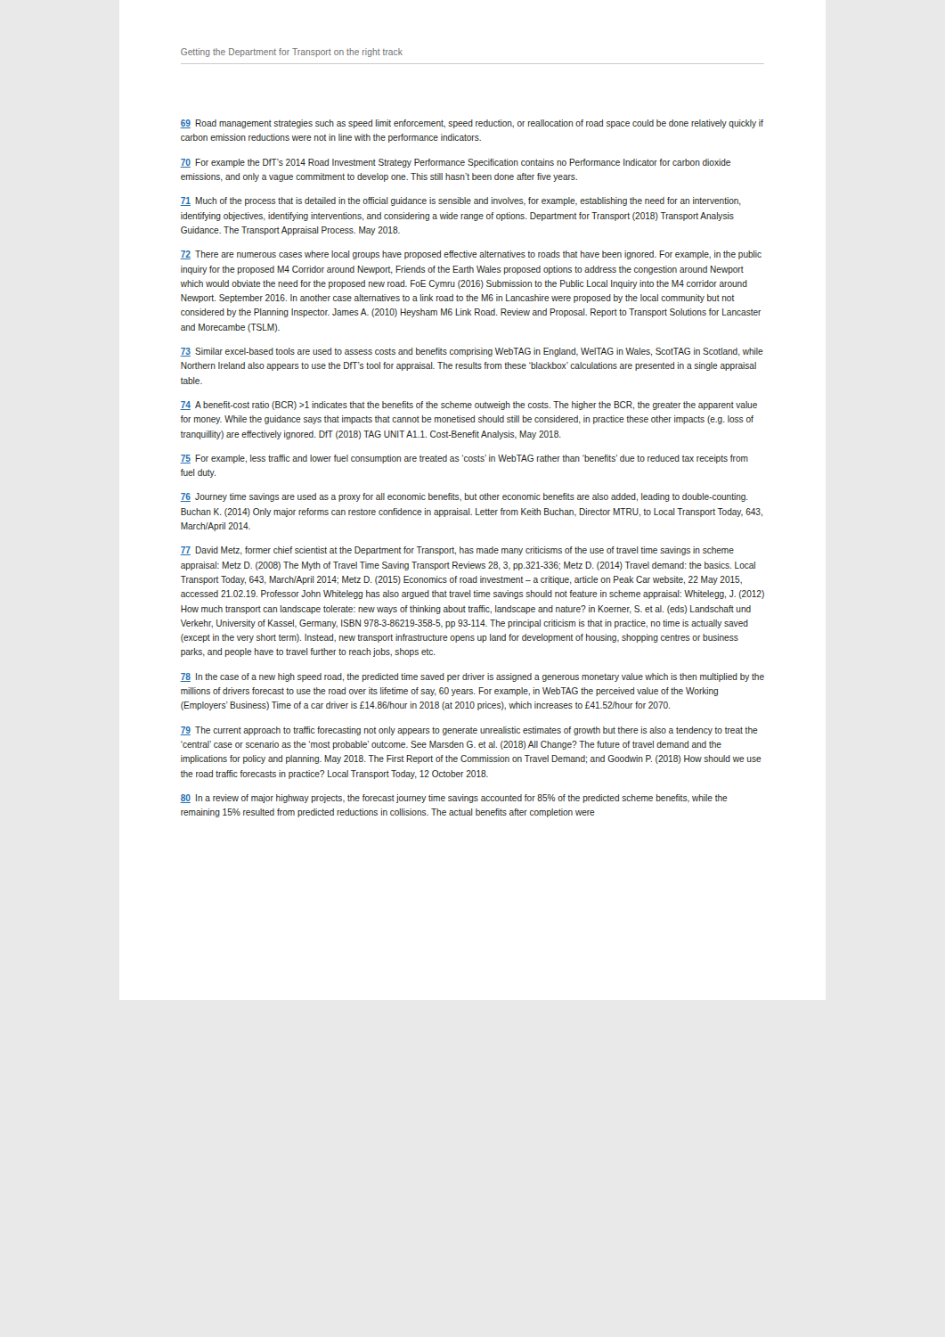Getting the Department for Transport on the right track
69 Road management strategies such as speed limit enforcement, speed reduction, or reallocation of road space could be done relatively quickly if carbon emission reductions were not in line with the performance indicators.
70 For example the DfT’s 2014 Road Investment Strategy Performance Specification contains no Performance Indicator for carbon dioxide emissions, and only a vague commitment to develop one. This still hasn’t been done after five years.
71 Much of the process that is detailed in the official guidance is sensible and involves, for example, establishing the need for an intervention, identifying objectives, identifying interventions, and considering a wide range of options. Department for Transport (2018) Transport Analysis Guidance. The Transport Appraisal Process. May 2018.
72 There are numerous cases where local groups have proposed effective alternatives to roads that have been ignored. For example, in the public inquiry for the proposed M4 Corridor around Newport, Friends of the Earth Wales proposed options to address the congestion around Newport which would obviate the need for the proposed new road. FoE Cymru (2016) Submission to the Public Local Inquiry into the M4 corridor around Newport. September 2016. In another case alternatives to a link road to the M6 in Lancashire were proposed by the local community but not considered by the Planning Inspector. James A. (2010) Heysham M6 Link Road. Review and Proposal. Report to Transport Solutions for Lancaster and Morecambe (TSLM).
73 Similar excel-based tools are used to assess costs and benefits comprising WebTAG in England, WelTAG in Wales, ScotTAG in Scotland, while Northern Ireland also appears to use the DfT’s tool for appraisal. The results from these ‘blackbox’ calculations are presented in a single appraisal table.
74 A benefit-cost ratio (BCR) >1 indicates that the benefits of the scheme outweigh the costs. The higher the BCR, the greater the apparent value for money. While the guidance says that impacts that cannot be monetised should still be considered, in practice these other impacts (e.g. loss of tranquillity) are effectively ignored. DfT (2018) TAG UNIT A1.1. Cost-Benefit Analysis, May 2018.
75 For example, less traffic and lower fuel consumption are treated as ‘costs’ in WebTAG rather than ‘benefits’ due to reduced tax receipts from fuel duty.
76 Journey time savings are used as a proxy for all economic benefits, but other economic benefits are also added, leading to double-counting. Buchan K. (2014) Only major reforms can restore confidence in appraisal. Letter from Keith Buchan, Director MTRU, to Local Transport Today, 643, March/April 2014.
77 David Metz, former chief scientist at the Department for Transport, has made many criticisms of the use of travel time savings in scheme appraisal: Metz D. (2008) The Myth of Travel Time Saving Transport Reviews 28, 3, pp.321-336; Metz D. (2014) Travel demand: the basics. Local Transport Today, 643, March/April 2014; Metz D. (2015) Economics of road investment – a critique, article on Peak Car website, 22 May 2015, accessed 21.02.19. Professor John Whitelegg has also argued that travel time savings should not feature in scheme appraisal: Whitelegg, J. (2012) How much transport can landscape tolerate: new ways of thinking about traffic, landscape and nature? in Koerner, S. et al. (eds) Landschaft und Verkehr, University of Kassel, Germany, ISBN 978-3-86219-358-5, pp 93-114. The principal criticism is that in practice, no time is actually saved (except in the very short term). Instead, new transport infrastructure opens up land for development of housing, shopping centres or business parks, and people have to travel further to reach jobs, shops etc.
78 In the case of a new high speed road, the predicted time saved per driver is assigned a generous monetary value which is then multiplied by the millions of drivers forecast to use the road over its lifetime of say, 60 years. For example, in WebTAG the perceived value of the Working (Employers’ Business) Time of a car driver is £14.86/hour in 2018 (at 2010 prices), which increases to £41.52/hour for 2070.
79 The current approach to traffic forecasting not only appears to generate unrealistic estimates of growth but there is also a tendency to treat the ‘central’ case or scenario as the ‘most probable’ outcome. See Marsden G. et al. (2018) All Change? The future of travel demand and the implications for policy and planning. May 2018. The First Report of the Commission on Travel Demand; and Goodwin P. (2018) How should we use the road traffic forecasts in practice? Local Transport Today, 12 October 2018.
80 In a review of major highway projects, the forecast journey time savings accounted for 85% of the predicted scheme benefits, while the remaining 15% resulted from predicted reductions in collisions. The actual benefits after completion were